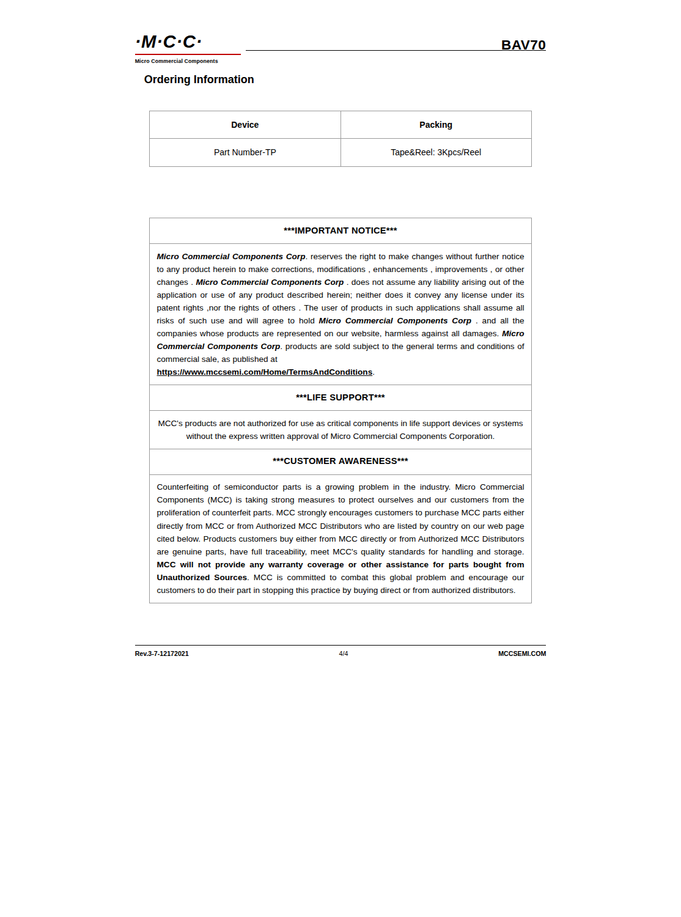·M·C·C·
Micro Commercial Components
BAV70
Ordering Information
| Device | Packing |
| --- | --- |
| Part Number-TP | Tape&Reel: 3Kpcs/Reel |
| ***IMPORTANT NOTICE*** |
| Micro Commercial Components Corp . reserves the right to make changes without further notice to any product herein to make corrections, modifications , enhancements , improvements , or other changes . Micro Commercial Components Corp . does not assume any liability arising out of the application or use of any product described herein; neither does it convey any license under its patent rights ,nor the rights of others . The user of products in such applications shall assume all risks of such use and will agree to hold Micro Commercial Components Corp . and all the companies whose products are represented on our website, harmless against all damages. Micro Commercial Components Corp . products are sold subject to the general terms and conditions of commercial sale, as published at https://www.mccsemi.com/Home/TermsAndConditions . |
| ***LIFE SUPPORT*** |
| MCC's products are not authorized for use as critical components in life support devices or systems without the express written approval of Micro Commercial Components Corporation. |
| ***CUSTOMER AWARENESS*** |
| Counterfeiting of semiconductor parts is a growing problem in the industry. Micro Commercial Components (MCC) is taking strong measures to protect ourselves and our customers from the proliferation of counterfeit parts. MCC strongly encourages customers to purchase MCC parts either directly from MCC or from Authorized MCC Distributors who are listed by country on our web page cited below. Products customers buy either from MCC directly or from Authorized MCC Distributors are genuine parts, have full traceability, meet MCC's quality standards for handling and storage. MCC will not provide any warranty coverage or other assistance for parts bought from Unauthorized Sources . MCC is committed to combat this global problem and encourage our customers to do their part in stopping this practice by buying direct or from authorized distributors. |
Rev.3-7-12172021
4/4
MCCSEMI.COM